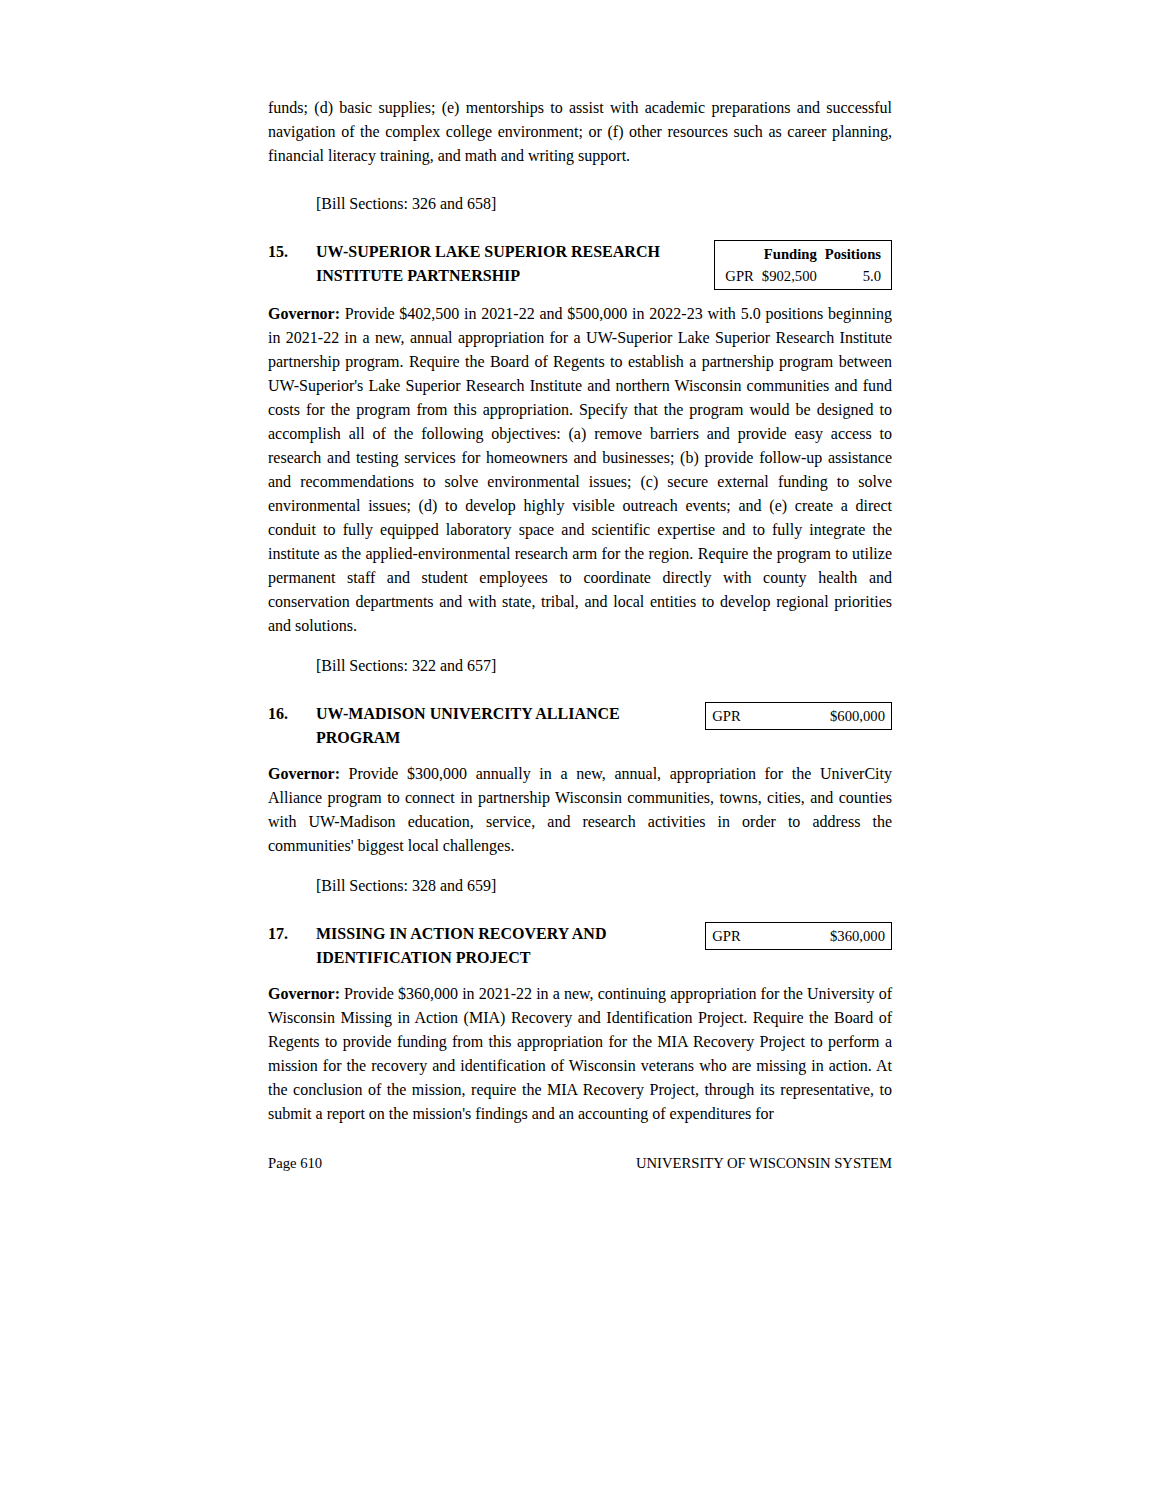funds; (d) basic supplies; (e) mentorships to assist with academic preparations and successful navigation of the complex college environment; or (f) other resources such as career planning, financial literacy training, and math and writing support.
[Bill Sections: 326 and 658]
15. UW-Superior Lake Superior Research Institute Partnership
| | Funding | Positions |
| --- | --- | --- |
| GPR | $902,500 | 5.0 |
Governor: Provide $402,500 in 2021-22 and $500,000 in 2022-23 with 5.0 positions beginning in 2021-22 in a new, annual appropriation for a UW-Superior Lake Superior Research Institute partnership program. Require the Board of Regents to establish a partnership program between UW-Superior's Lake Superior Research Institute and northern Wisconsin communities and fund costs for the program from this appropriation. Specify that the program would be designed to accomplish all of the following objectives: (a) remove barriers and provide easy access to research and testing services for homeowners and businesses; (b) provide follow-up assistance and recommendations to solve environmental issues; (c) secure external funding to solve environmental issues; (d) to develop highly visible outreach events; and (e) create a direct conduit to fully equipped laboratory space and scientific expertise and to fully integrate the institute as the applied-environmental research arm for the region. Require the program to utilize permanent staff and student employees to coordinate directly with county health and conservation departments and with state, tribal, and local entities to develop regional priorities and solutions.
[Bill Sections: 322 and 657]
16. UW-Madison UniverCity Alliance Program
GPR $600,000
Governor: Provide $300,000 annually in a new, annual, appropriation for the UniverCity Alliance program to connect in partnership Wisconsin communities, towns, cities, and counties with UW-Madison education, service, and research activities in order to address the communities' biggest local challenges.
[Bill Sections: 328 and 659]
17. Missing in Action Recovery and Identification Project
GPR $360,000
Governor: Provide $360,000 in 2021-22 in a new, continuing appropriation for the University of Wisconsin Missing in Action (MIA) Recovery and Identification Project. Require the Board of Regents to provide funding from this appropriation for the MIA Recovery Project to perform a mission for the recovery and identification of Wisconsin veterans who are missing in action. At the conclusion of the mission, require the MIA Recovery Project, through its representative, to submit a report on the mission's findings and an accounting of expenditures for
Page 610 UNIVERSITY OF WISCONSIN SYSTEM